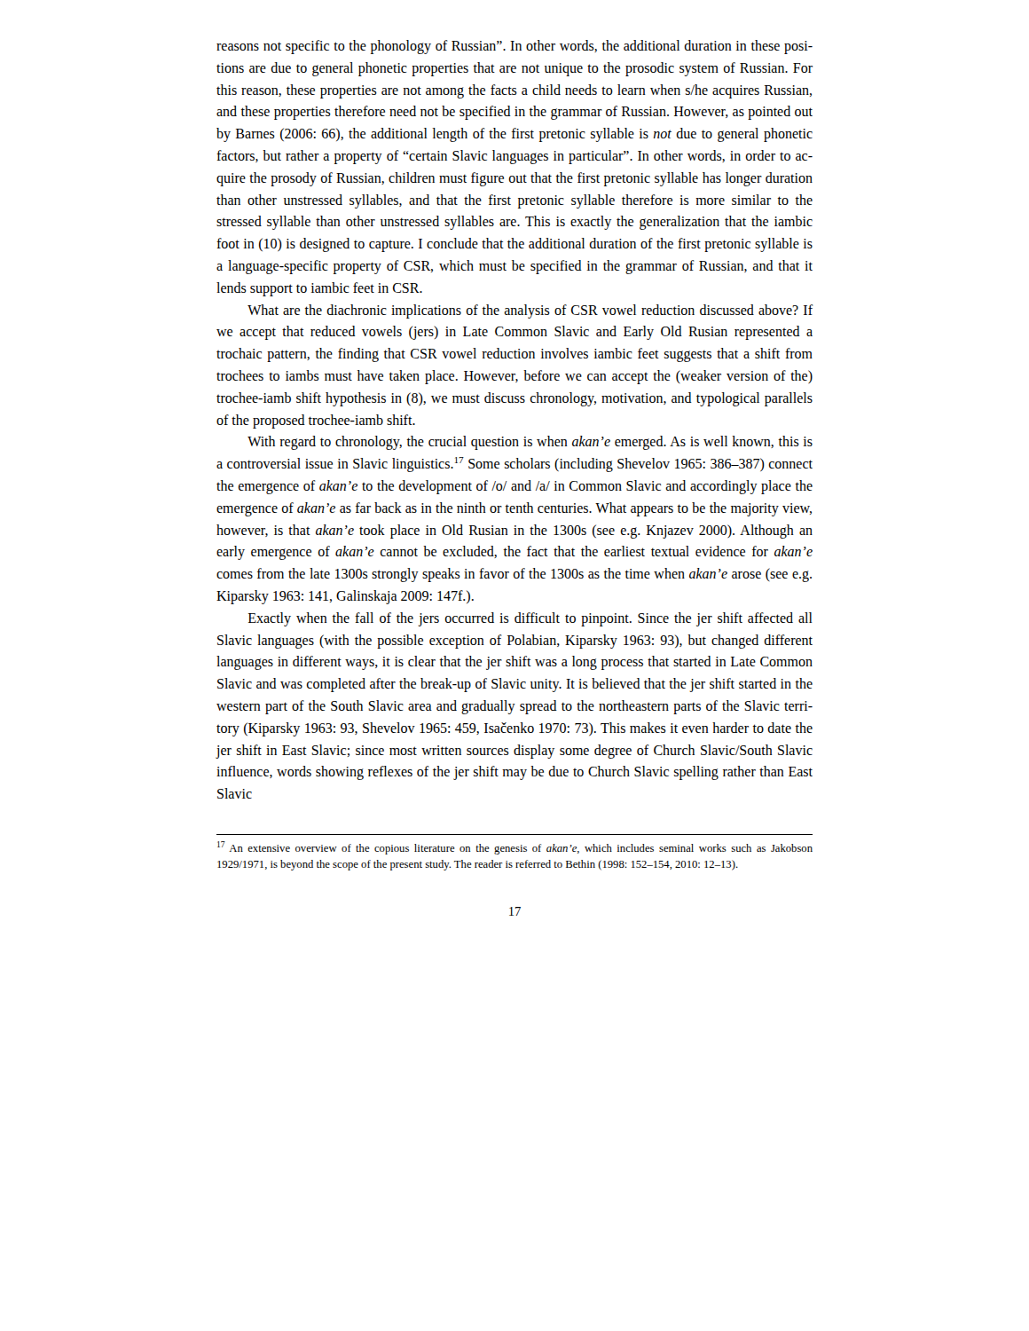reasons not specific to the phonology of Russian”. In other words, the additional duration in these positions are due to general phonetic properties that are not unique to the prosodic system of Russian. For this reason, these properties are not among the facts a child needs to learn when s/he acquires Russian, and these properties therefore need not be specified in the grammar of Russian. However, as pointed out by Barnes (2006: 66), the additional length of the first pretonic syllable is not due to general phonetic factors, but rather a property of “certain Slavic languages in particular”. In other words, in order to acquire the prosody of Russian, children must figure out that the first pretonic syllable has longer duration than other unstressed syllables, and that the first pretonic syllable therefore is more similar to the stressed syllable than other unstressed syllables are. This is exactly the generalization that the iambic foot in (10) is designed to capture. I conclude that the additional duration of the first pretonic syllable is a language-specific property of CSR, which must be specified in the grammar of Russian, and that it lends support to iambic feet in CSR.
What are the diachronic implications of the analysis of CSR vowel reduction discussed above? If we accept that reduced vowels (jers) in Late Common Slavic and Early Old Rusian represented a trochaic pattern, the finding that CSR vowel reduction involves iambic feet suggests that a shift from trochees to iambs must have taken place. However, before we can accept the (weaker version of the) trochee-iamb shift hypothesis in (8), we must discuss chronology, motivation, and typological parallels of the proposed trochee-iamb shift.
With regard to chronology, the crucial question is when akan’e emerged. As is well known, this is a controversial issue in Slavic linguistics.17 Some scholars (including Shevelov 1965: 386–387) connect the emergence of akan’e to the development of /o/ and /a/ in Common Slavic and accordingly place the emergence of akan’e as far back as in the ninth or tenth centuries. What appears to be the majority view, however, is that akan’e took place in Old Rusian in the 1300s (see e.g. Knjazev 2000). Although an early emergence of akan’e cannot be excluded, the fact that the earliest textual evidence for akan’e comes from the late 1300s strongly speaks in favor of the 1300s as the time when akan’e arose (see e.g. Kiparsky 1963: 141, Galinskaja 2009: 147f.).
Exactly when the fall of the jers occurred is difficult to pinpoint. Since the jer shift affected all Slavic languages (with the possible exception of Polabian, Kiparsky 1963: 93), but changed different languages in different ways, it is clear that the jer shift was a long process that started in Late Common Slavic and was completed after the break-up of Slavic unity. It is believed that the jer shift started in the western part of the South Slavic area and gradually spread to the northeastern parts of the Slavic territory (Kiparsky 1963: 93, Shevelov 1965: 459, Isačenko 1970: 73). This makes it even harder to date the jer shift in East Slavic; since most written sources display some degree of Church Slavic/South Slavic influence, words showing reflexes of the jer shift may be due to Church Slavic spelling rather than East Slavic
17 An extensive overview of the copious literature on the genesis of akan’e, which includes seminal works such as Jakobson 1929/1971, is beyond the scope of the present study. The reader is referred to Bethin (1998: 152–154, 2010: 12–13).
17